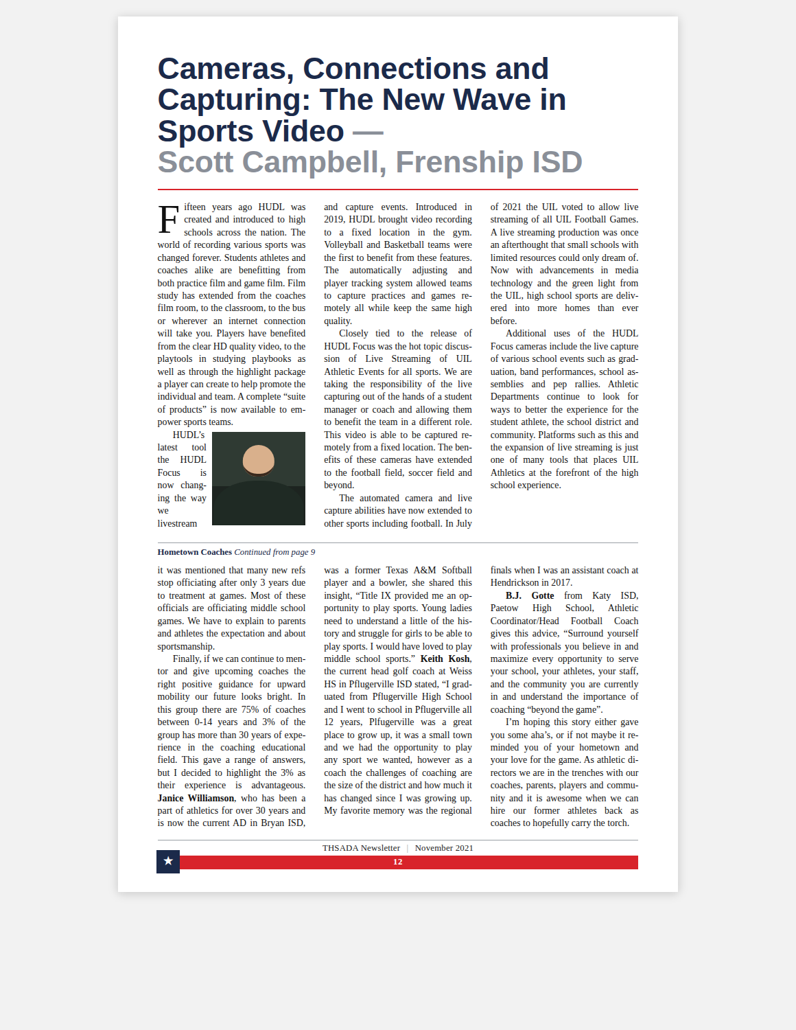Cameras, Connections and Capturing: The New Wave in Sports Video — Scott Campbell, Frenship ISD
Fifteen years ago HUDL was created and introduced to high schools across the nation. The world of recording various sports was changed forever. Students athletes and coaches alike are benefitting from both practice film and game film. Film study has extended from the coaches film room, to the classroom, to the bus or wherever an internet connection will take you. Players have benefited from the clear HD quality video, to the playtools in studying playbooks as well as through the highlight package a player can create to help promote the individual and team. A complete “suite of products” is now available to empower sports teams.
HUDL’s latest tool the HUDL Focus is now changing the way we livestream and capture events. Introduced in 2019, HUDL brought video recording to a fixed location in the gym. Volleyball and Basketball teams were the first to benefit from these features. The automatically adjusting and player tracking system allowed teams to capture practices and games remotely all while keep the same high quality.
Closely tied to the release of HUDL Focus was the hot topic discussion of Live Streaming of UIL Athletic Events for all sports. We are taking the responsibility of the live capturing out of the hands of a student manager or coach and allowing them to benefit the team in a different role. This video is able to be captured remotely from a fixed location. The benefits of these cameras have extended to the football field, soccer field and beyond.
The automated camera and live capture abilities have now extended to other sports including football. In July of 2021 the UIL voted to allow live streaming of all UIL Football Games. A live streaming production was once an afterthought that small schools with limited resources could only dream of. Now with advancements in media technology and the green light from the UIL, high school sports are delivered into more homes than ever before.
Additional uses of the HUDL Focus cameras include the live capture of various school events such as graduation, band performances, school assemblies and pep rallies. Athletic Departments continue to look for ways to better the experience for the student athlete, the school district and community. Platforms such as this and the expansion of live streaming is just one of many tools that places UIL Athletics at the forefront of the high school experience.
Hometown Coaches Continued from page 9
it was mentioned that many new refs stop officiating after only 3 years due to treatment at games. Most of these officials are officiating middle school games. We have to explain to parents and athletes the expectation and about sportsmanship.
Finally, if we can continue to mentor and give upcoming coaches the right positive guidance for upward mobility our future looks bright. In this group there are 75% of coaches between 0-14 years and 3% of the group has more than 30 years of experience in the coaching educational field. This gave a range of answers, but I decided to highlight the 3% as their experience is advantageous. Janice Williamson, who has been a part of athletics for over 30 years and is now the current AD in Bryan ISD, was a former Texas A&M Softball player and a bowler, she shared this insight, “Title IX provided me an opportunity to play sports. Young ladies need to understand a little of the history and struggle for girls to be able to play sports. I would have loved to play middle school sports.” Keith Kosh, the current head golf coach at Weiss HS in Pflugerville ISD stated, “I graduated from Pflugerville High School and I went to school in Pflugerville all 12 years, Plfugerville was a great place to grow up, it was a small town and we had the opportunity to play any sport we wanted, however as a coach the challenges of coaching are the size of the district and how much it has changed since I was growing up. My favorite memory was the regional finals when I was an assistant coach at Hendrickson in 2017.
B.J. Gotte from Katy ISD, Paetow High School, Athletic Coordinator/Head Football Coach gives this advice, “Surround yourself with professionals you believe in and maximize every opportunity to serve your school, your athletes, your staff, and the community you are currently in and understand the importance of coaching “beyond the game”.
I’m hoping this story either gave you some aha’s, or if not maybe it reminded you of your hometown and your love for the game. As athletic directors we are in the trenches with our coaches, parents, players and community and it is awesome when we can hire our former athletes back as coaches to hopefully carry the torch.
THSADA Newsletter | November 2021
★
12